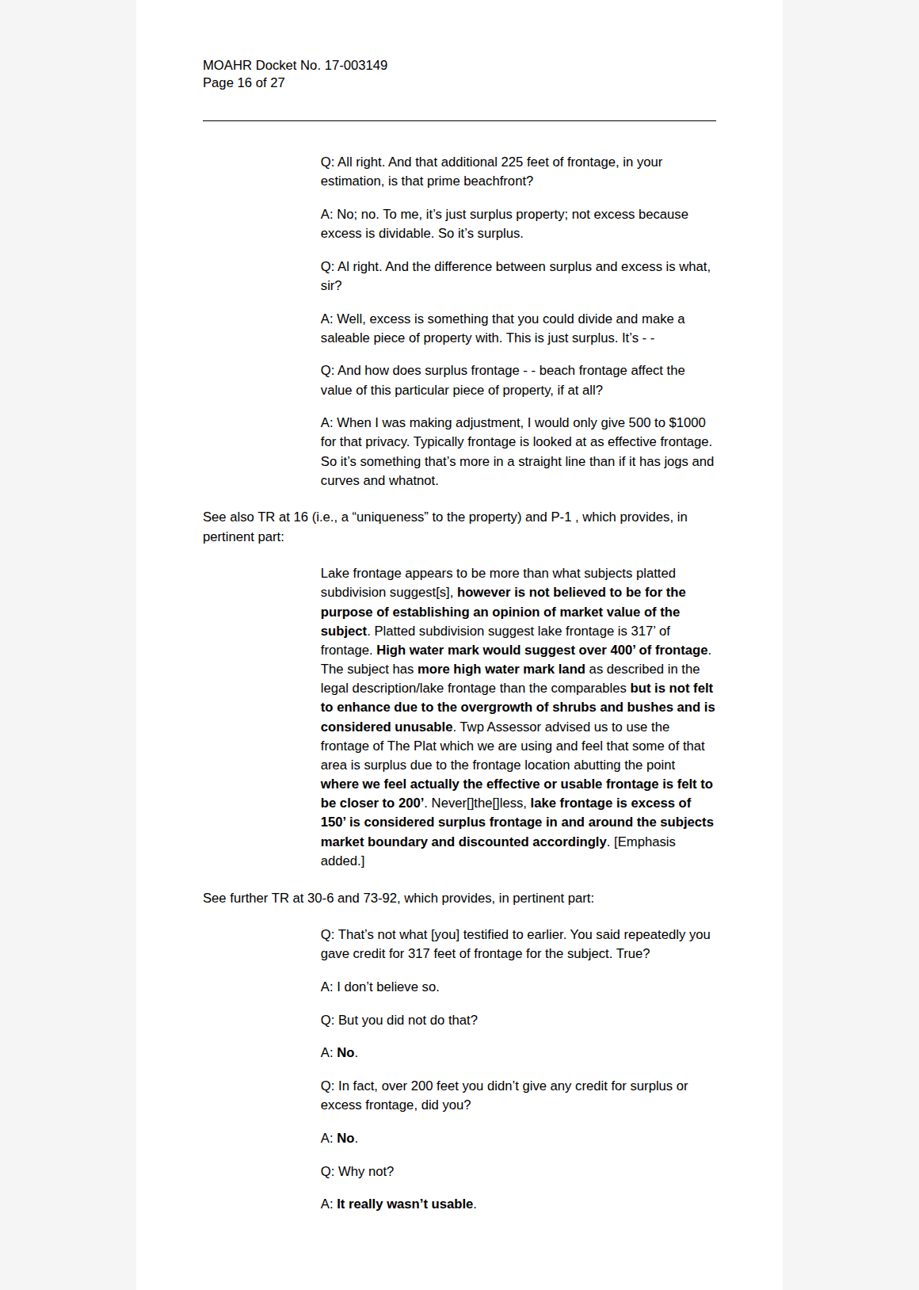MOAHR Docket No. 17-003149
Page 16 of 27
Q: All right. And that additional 225 feet of frontage, in your estimation, is that prime beachfront?
A: No; no. To me, it’s just surplus property; not excess because excess is dividable. So it’s surplus.
Q: Al right. And the difference between surplus and excess is what, sir?
A: Well, excess is something that you could divide and make a saleable piece of property with. This is just surplus. It’s - -
Q: And how does surplus frontage - - beach frontage affect the value of this particular piece of property, if at all?
A: When I was making adjustment, I would only give 500 to $1000 for that privacy. Typically frontage is looked at as effective frontage. So it’s something that’s more in a straight line than if it has jogs and curves and whatnot.
See also TR at 16 (i.e., a “uniqueness” to the property) and P-1 , which provides, in pertinent part:
Lake frontage appears to be more than what subjects platted subdivision suggest[s], however is not believed to be for the purpose of establishing an opinion of market value of the subject. Platted subdivision suggest lake frontage is 317’ of frontage. High water mark would suggest over 400’ of frontage. The subject has more high water mark land as described in the legal description/lake frontage than the comparables but is not felt to enhance due to the overgrowth of shrubs and bushes and is considered unusable. Twp Assessor advised us to use the frontage of The Plat which we are using and feel that some of that area is surplus due to the frontage location abutting the point where we feel actually the effective or usable frontage is felt to be closer to 200’. Never[]the[]less, lake frontage is excess of 150’ is considered surplus frontage in and around the subjects market boundary and discounted accordingly. [Emphasis added.]
See further TR at 30-6 and 73-92, which provides, in pertinent part:
Q: That’s not what [you] testified to earlier. You said repeatedly you gave credit for 317 feet of frontage for the subject. True?
A: I don’t believe so.
Q: But you did not do that?
A: No.
Q: In fact, over 200 feet you didn’t give any credit for surplus or excess frontage, did you?
A: No.
Q: Why not?
A: It really wasn’t usable.